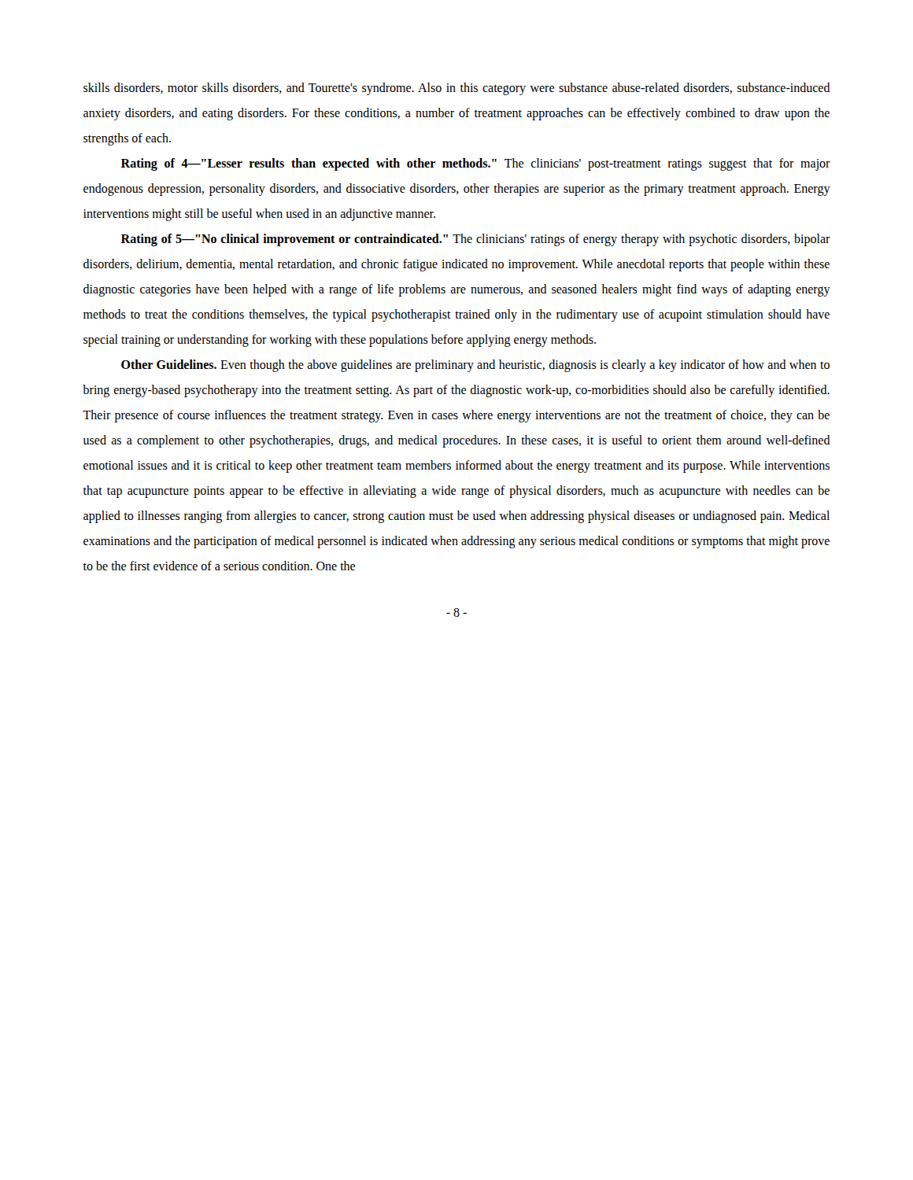skills disorders, motor skills disorders, and Tourette's syndrome. Also in this category were substance abuse-related disorders, substance-induced anxiety disorders, and eating disorders. For these conditions, a number of treatment approaches can be effectively combined to draw upon the strengths of each.
Rating of 4—"Lesser results than expected with other methods." The clinicians' post-treatment ratings suggest that for major endogenous depression, personality disorders, and dissociative disorders, other therapies are superior as the primary treatment approach. Energy interventions might still be useful when used in an adjunctive manner.
Rating of 5—"No clinical improvement or contraindicated." The clinicians' ratings of energy therapy with psychotic disorders, bipolar disorders, delirium, dementia, mental retardation, and chronic fatigue indicated no improvement. While anecdotal reports that people within these diagnostic categories have been helped with a range of life problems are numerous, and seasoned healers might find ways of adapting energy methods to treat the conditions themselves, the typical psychotherapist trained only in the rudimentary use of acupoint stimulation should have special training or understanding for working with these populations before applying energy methods.
Other Guidelines. Even though the above guidelines are preliminary and heuristic, diagnosis is clearly a key indicator of how and when to bring energy-based psychotherapy into the treatment setting. As part of the diagnostic work-up, co-morbidities should also be carefully identified. Their presence of course influences the treatment strategy. Even in cases where energy interventions are not the treatment of choice, they can be used as a complement to other psychotherapies, drugs, and medical procedures. In these cases, it is useful to orient them around well-defined emotional issues and it is critical to keep other treatment team members informed about the energy treatment and its purpose. While interventions that tap acupuncture points appear to be effective in alleviating a wide range of physical disorders, much as acupuncture with needles can be applied to illnesses ranging from allergies to cancer, strong caution must be used when addressing physical diseases or undiagnosed pain. Medical examinations and the participation of medical personnel is indicated when addressing any serious medical conditions or symptoms that might prove to be the first evidence of a serious condition. One the
- 8 -